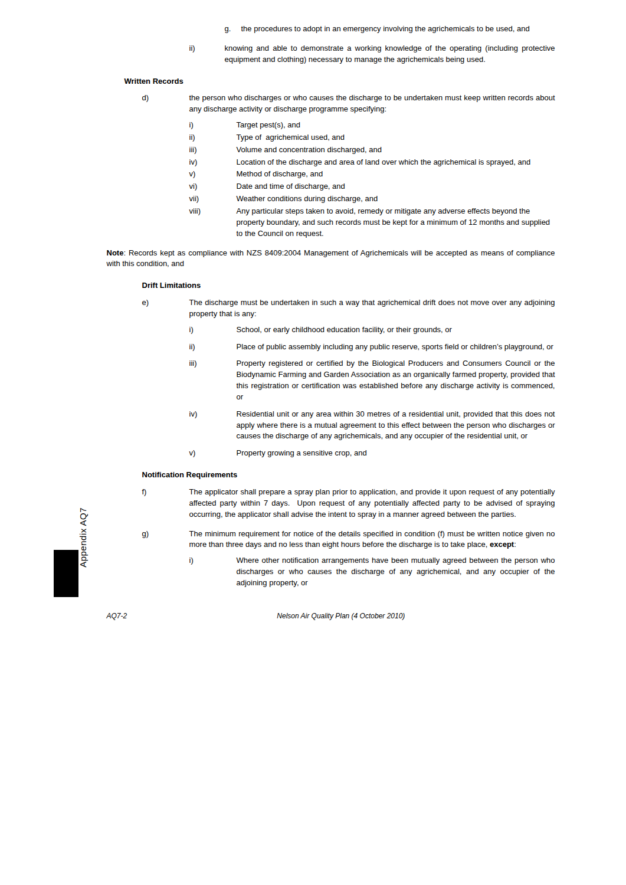Appendix AQ7
g. the procedures to adopt in an emergency involving the agrichemicals to be used, and
ii) knowing and able to demonstrate a working knowledge of the operating (including protective equipment and clothing) necessary to manage the agrichemicals being used.
Written Records
d) the person who discharges or who causes the discharge to be undertaken must keep written records about any discharge activity or discharge programme specifying:
i) Target pest(s), and
ii) Type of agrichemical used, and
iii) Volume and concentration discharged, and
iv) Location of the discharge and area of land over which the agrichemical is sprayed, and
v) Method of discharge, and
vi) Date and time of discharge, and
vii) Weather conditions during discharge, and
viii) Any particular steps taken to avoid, remedy or mitigate any adverse effects beyond the property boundary, and such records must be kept for a minimum of 12 months and supplied to the Council on request.
Note: Records kept as compliance with NZS 8409:2004 Management of Agrichemicals will be accepted as means of compliance with this condition, and
Drift Limitations
e) The discharge must be undertaken in such a way that agrichemical drift does not move over any adjoining property that is any:
i) School, or early childhood education facility, or their grounds, or
ii) Place of public assembly including any public reserve, sports field or children’s playground, or
iii) Property registered or certified by the Biological Producers and Consumers Council or the Biodynamic Farming and Garden Association as an organically farmed property, provided that this registration or certification was established before any discharge activity is commenced, or
iv) Residential unit or any area within 30 metres of a residential unit, provided that this does not apply where there is a mutual agreement to this effect between the person who discharges or causes the discharge of any agrichemicals, and any occupier of the residential unit, or
v) Property growing a sensitive crop, and
Notification Requirements
f) The applicator shall prepare a spray plan prior to application, and provide it upon request of any potentially affected party within 7 days. Upon request of any potentially affected party to be advised of spraying occurring, the applicator shall advise the intent to spray in a manner agreed between the parties.
g) The minimum requirement for notice of the details specified in condition (f) must be written notice given no more than three days and no less than eight hours before the discharge is to take place, except:
i) Where other notification arrangements have been mutually agreed between the person who discharges or who causes the discharge of any agrichemical, and any occupier of the adjoining property, or
AQ7-2
Nelson Air Quality Plan (4 October 2010)